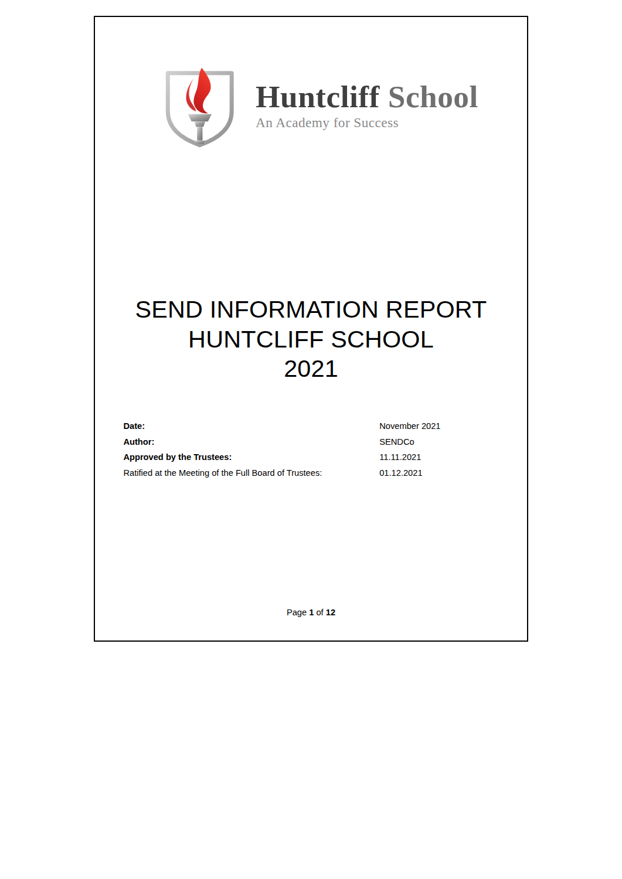Huntcliff School
An Academy for Success
SEND INFORMATION REPORT
HUNTCLIFF SCHOOL
2021
| Date: | November 2021 |
| Author: | SENDCo |
| Approved by the Trustees: | 11.11.2021 |
| Ratified at the Meeting of the Full Board of Trustees: | 01.12.2021 |
Page 1 of 12